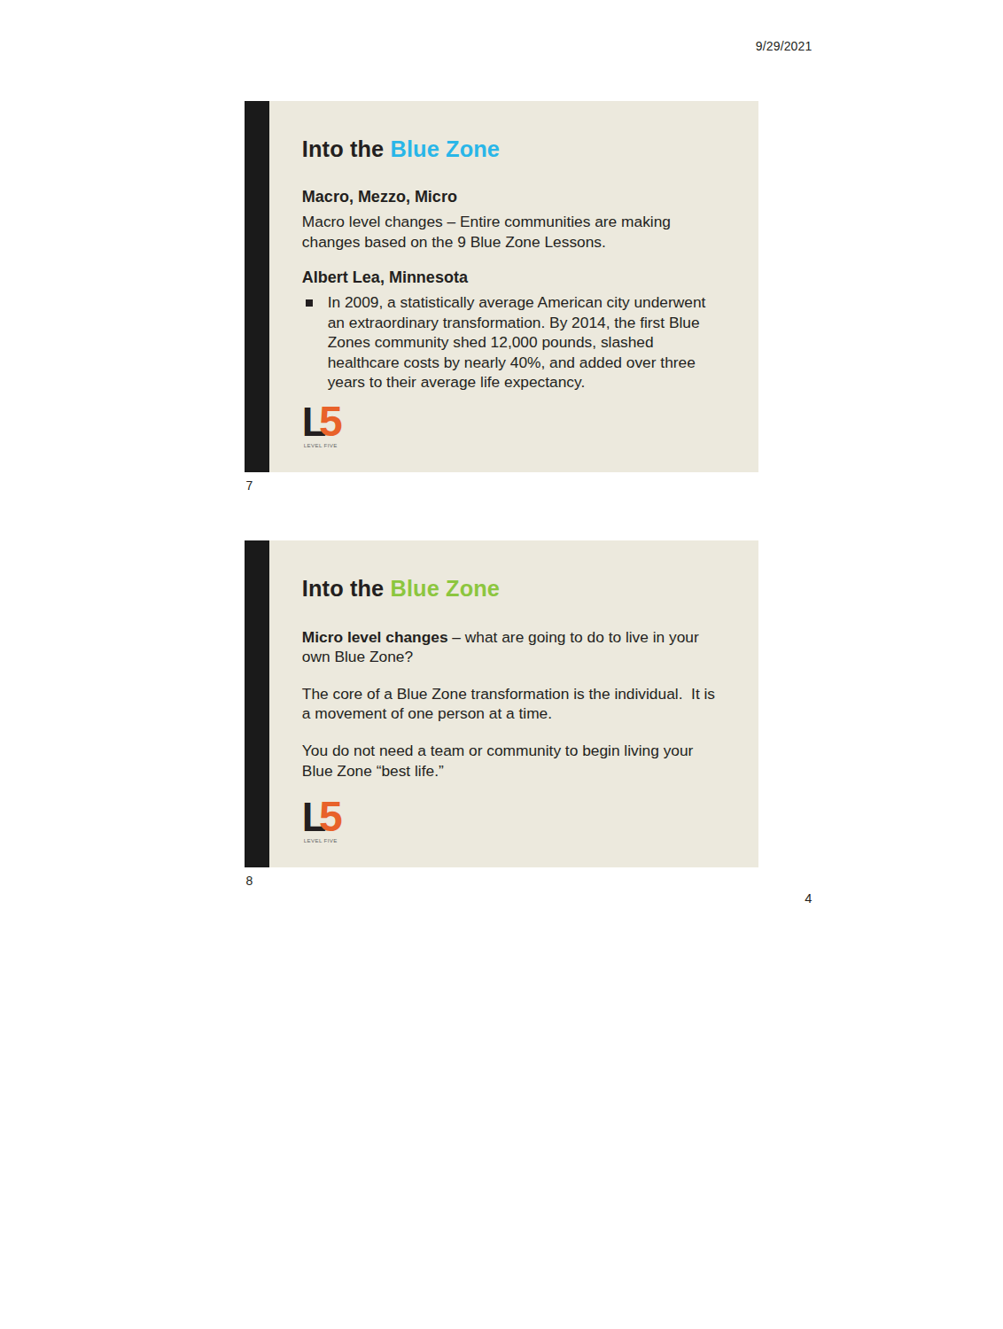9/29/2021
Into the Blue Zone
Macro, Mezzo, Micro
Macro level changes – Entire communities are making changes based on the 9 Blue Zone Lessons.
Albert Lea, Minnesota
In 2009, a statistically average American city underwent an extraordinary transformation. By 2014, the first Blue Zones community shed 12,000 pounds, slashed healthcare costs by nearly 40%, and added over three years to their average life expectancy.
L 5 Level Five
7
Into the Blue Zone
Micro level changes – what are going to do to live in your own Blue Zone?
The core of a Blue Zone transformation is the individual. It is a movement of one person at a time.
You do not need a team or community to begin living your Blue Zone “best life.”
L 5 Level Five
8
4